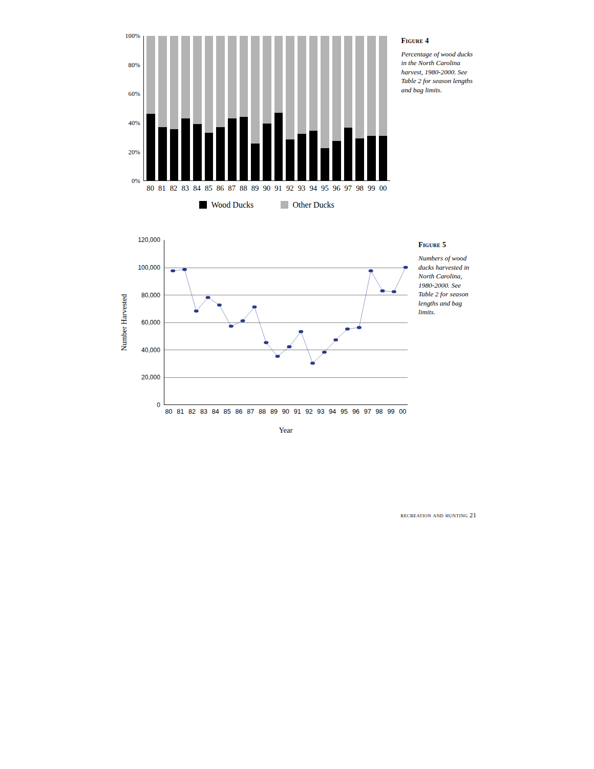100% 80% 60% 40% 20% 0%
8081828384 8586878889 9091929394 9596979899 00
Wood Ducks Other Ducks
Figure 4
Percentage of wood ducks in the North Carolina harvest, 1980-2000. See Table 2 for season lengths and bag limits.
Number Harvested
120,000 100,000 80,000 60,000 40,000 20,000 0
8081828384 8586878889 9091929394 9596979899 00
Year
Figure 5
Numbers of wood ducks harvested in North Carolina, 1980-2000. See Table 2 for season lengths and bag limits.
recreation and hunting 21